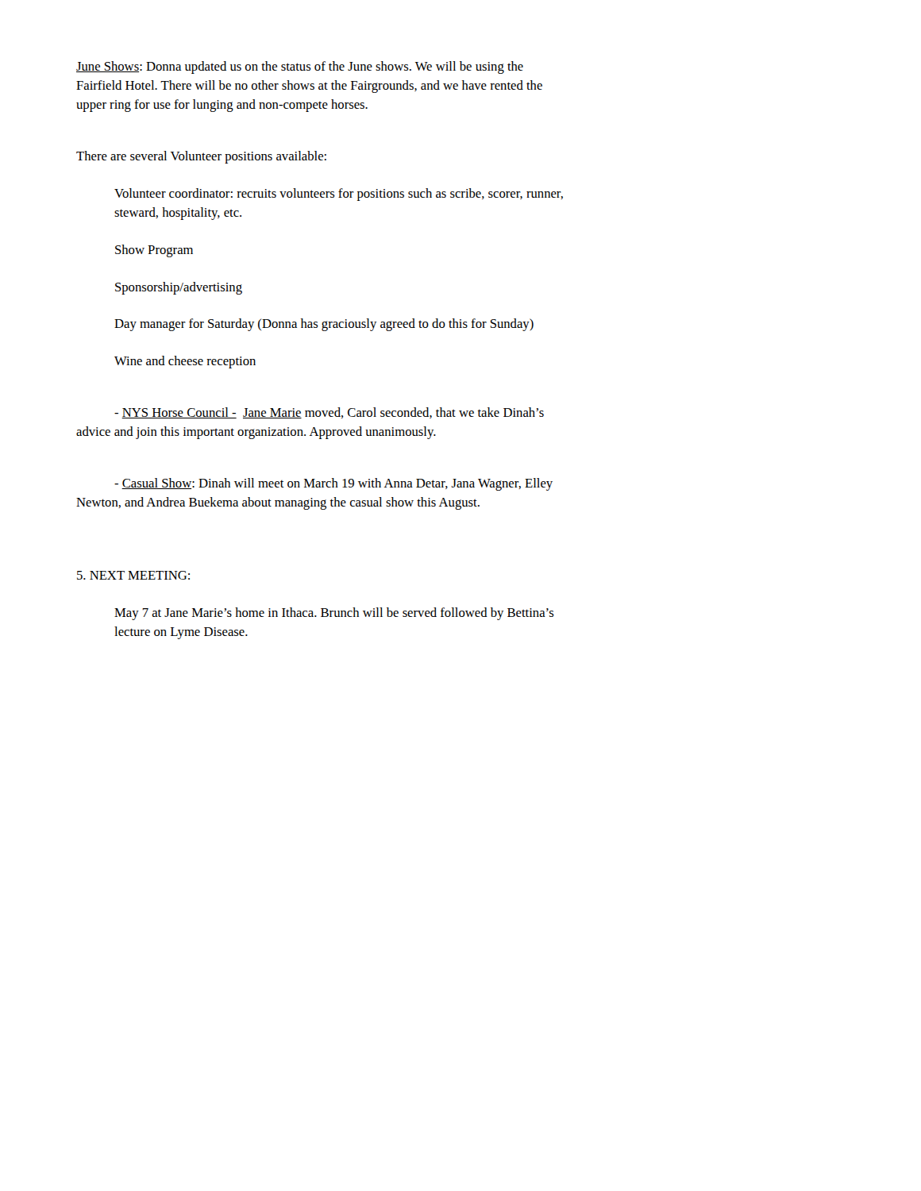June Shows: Donna updated us on the status of the June shows. We will be using the Fairfield Hotel. There will be no other shows at the Fairgrounds, and we have rented the upper ring for use for lunging and non-compete horses.
There are several Volunteer positions available:
Volunteer coordinator: recruits volunteers for positions such as scribe, scorer, runner, steward, hospitality, etc.
Show Program
Sponsorship/advertising
Day manager for Saturday (Donna has graciously agreed to do this for Sunday)
Wine and cheese reception
- NYS Horse Council - Jane Marie moved, Carol seconded, that we take Dinah’s advice and join this important organization. Approved unanimously.
- Casual Show: Dinah will meet on March 19 with Anna Detar, Jana Wagner, Elley Newton, and Andrea Buekema about managing the casual show this August.
5. NEXT MEETING:
May 7 at Jane Marie’s home in Ithaca. Brunch will be served followed by Bettina’s lecture on Lyme Disease.